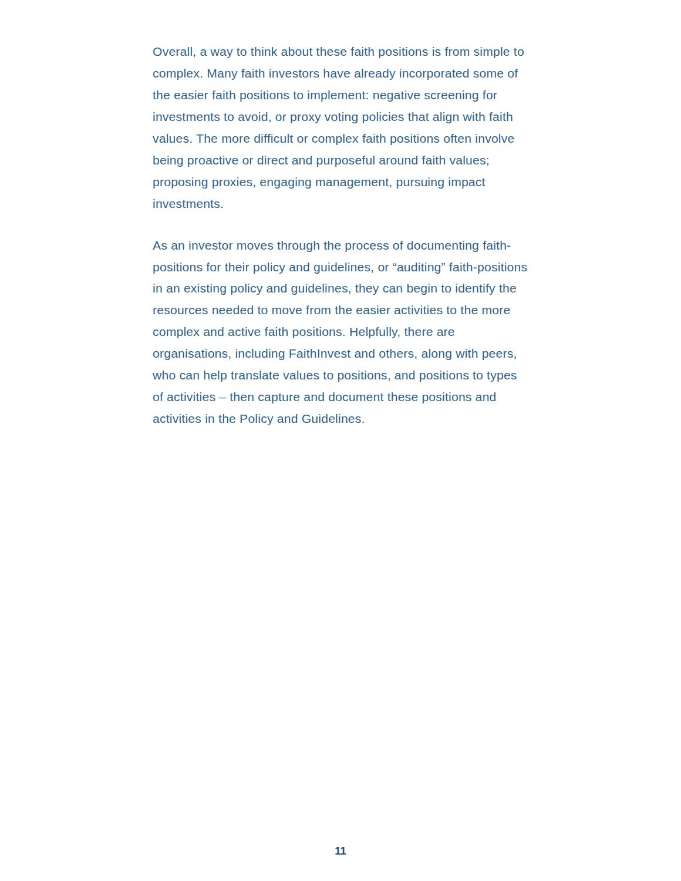Overall, a way to think about these faith positions is from simple to complex. Many faith investors have already incorporated some of the easier faith positions to implement: negative screening for investments to avoid, or proxy voting policies that align with faith values. The more difficult or complex faith positions often involve being proactive or direct and purposeful around faith values; proposing proxies, engaging management, pursuing impact investments.
As an investor moves through the process of documenting faith-positions for their policy and guidelines, or “auditing” faith-positions in an existing policy and guidelines, they can begin to identify the resources needed to move from the easier activities to the more complex and active faith positions. Helpfully, there are organisations, including FaithInvest and others, along with peers, who can help translate values to positions, and positions to types of activities – then capture and document these positions and activities in the Policy and Guidelines.
11